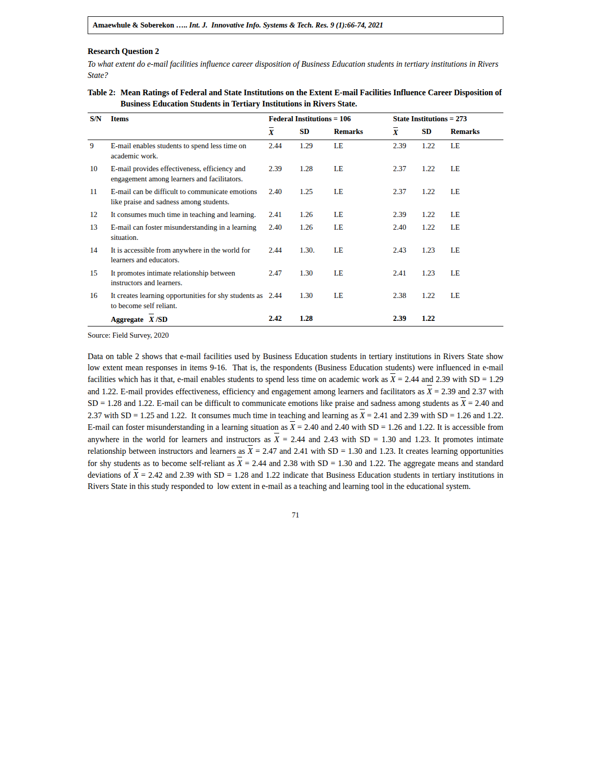Amaewhule & Soberekon ….. Int. J. Innovative Info. Systems & Tech. Res. 9 (1):66-74, 2021
Research Question 2
To what extent do e-mail facilities influence career disposition of Business Education students in tertiary institutions in Rivers State?
Table 2: Mean Ratings of Federal and State Institutions on the Extent E-mail Facilities Influence Career Disposition of Business Education Students in Tertiary Institutions in Rivers State.
| S/N | Items | Federal Institutions = 106 | State Institutions = 273 |
| --- | --- | --- | --- |
| | | X | SD | Remarks | X | SD | Remarks |
| 9 | E-mail enables students to spend less time on academic work. | 2.44 | 1.29 | LE | 2.39 | 1.22 | LE |
| 10 | E-mail provides effectiveness, efficiency and engagement among learners and facilitators. | 2.39 | 1.28 | LE | 2.37 | 1.22 | LE |
| 11 | E-mail can be difficult to communicate emotions like praise and sadness among students. | 2.40 | 1.25 | LE | 2.37 | 1.22 | LE |
| 12 | It consumes much time in teaching and learning. | 2.41 | 1.26 | LE | 2.39 | 1.22 | LE |
| 13 | E-mail can foster misunderstanding in a learning situation. | 2.40 | 1.26 | LE | 2.40 | 1.22 | LE |
| 14 | It is accessible from anywhere in the world for learners and educators. | 2.44 | 1.30. | LE | 2.43 | 1.23 | LE |
| 15 | It promotes intimate relationship between instructors and learners. | 2.47 | 1.30 | LE | 2.41 | 1.23 | LE |
| 16 | It creates learning opportunities for shy students as to become self reliant. | 2.44 | 1.30 | LE | 2.38 | 1.22 | LE |
| | Aggregate X /SD | 2.42 | 1.28 | | 2.39 | 1.22 | |
Source: Field Survey, 2020
Data on table 2 shows that e-mail facilities used by Business Education students in tertiary institutions in Rivers State show low extent mean responses in items 9-16. That is, the respondents (Business Education students) were influenced in e-mail facilities which has it that, e-mail enables students to spend less time on academic work as X = 2.44 and 2.39 with SD = 1.29 and 1.22. E-mail provides effectiveness, efficiency and engagement among learners and facilitators as X = 2.39 and 2.37 with SD = 1.28 and 1.22. E-mail can be difficult to communicate emotions like praise and sadness among students as X = 2.40 and 2.37 with SD = 1.25 and 1.22. It consumes much time in teaching and learning as X = 2.41 and 2.39 with SD = 1.26 and 1.22. E-mail can foster misunderstanding in a learning situation as X = 2.40 and 2.40 with SD = 1.26 and 1.22. It is accessible from anywhere in the world for learners and instructors as X = 2.44 and 2.43 with SD = 1.30 and 1.23. It promotes intimate relationship between instructors and learners as X = 2.47 and 2.41 with SD = 1.30 and 1.23. It creates learning opportunities for shy students as to become self-reliant as X = 2.44 and 2.38 with SD = 1.30 and 1.22. The aggregate means and standard deviations of X = 2.42 and 2.39 with SD = 1.28 and 1.22 indicate that Business Education students in tertiary institutions in Rivers State in this study responded to low extent in e-mail as a teaching and learning tool in the educational system.
71